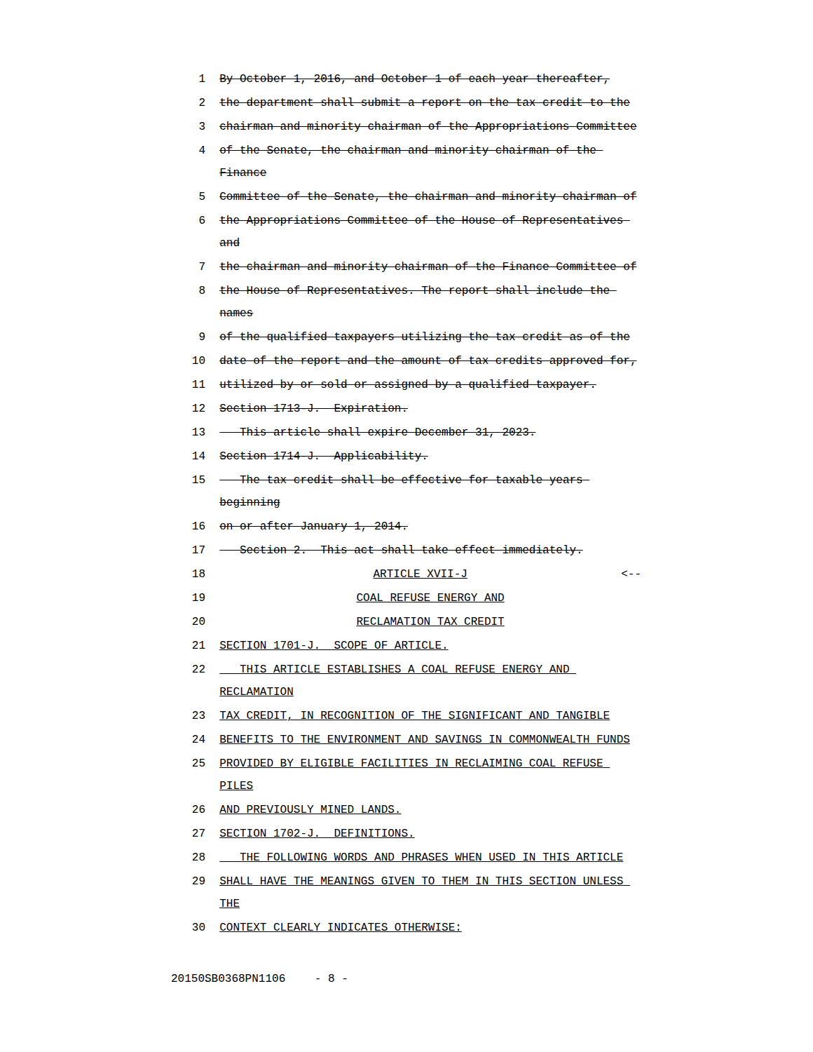| 1 | By October 1, 2016, and October 1 of each year thereafter, |
| 2 | the department shall submit a report on the tax credit to the |
| 3 | chairman and minority chairman of the Appropriations Committee |
| 4 | of the Senate, the chairman and minority chairman of the Finance |
| 5 | Committee of the Senate, the chairman and minority chairman of |
| 6 | the Appropriations Committee of the House of Representatives and |
| 7 | the chairman and minority chairman of the Finance Committee of |
| 8 | the House of Representatives. The report shall include the names |
| 9 | of the qualified taxpayers utilizing the tax credit as of the |
| 10 | date of the report and the amount of tax credits approved for, |
| 11 | utilized by or sold or assigned by a qualified taxpayer. |
| 12 | Section 1713-J. Expiration. |
| 13 | This article shall expire December 31, 2023. |
| 14 | Section 1714-J. Applicability. |
| 15 | The tax credit shall be effective for taxable years beginning |
| 16 | on or after January 1, 2014. |
| 17 | Section 2. This act shall take effect immediately. |
| 18 | ARTICLE XVII-J <-- |
| 19 | COAL REFUSE ENERGY AND |
| 20 | RECLAMATION TAX CREDIT |
| 21 | SECTION 1701-J. SCOPE OF ARTICLE. |
| 22 | THIS ARTICLE ESTABLISHES A COAL REFUSE ENERGY AND RECLAMATION |
| 23 | TAX CREDIT, IN RECOGNITION OF THE SIGNIFICANT AND TANGIBLE |
| 24 | BENEFITS TO THE ENVIRONMENT AND SAVINGS IN COMMONWEALTH FUNDS |
| 25 | PROVIDED BY ELIGIBLE FACILITIES IN RECLAIMING COAL REFUSE PILES |
| 26 | AND PREVIOUSLY MINED LANDS. |
| 27 | SECTION 1702-J. DEFINITIONS. |
| 28 | THE FOLLOWING WORDS AND PHRASES WHEN USED IN THIS ARTICLE |
| 29 | SHALL HAVE THE MEANINGS GIVEN TO THEM IN THIS SECTION UNLESS THE |
| 30 | CONTEXT CLEARLY INDICATES OTHERWISE: |
20150SB0368PN1106 - 8 -